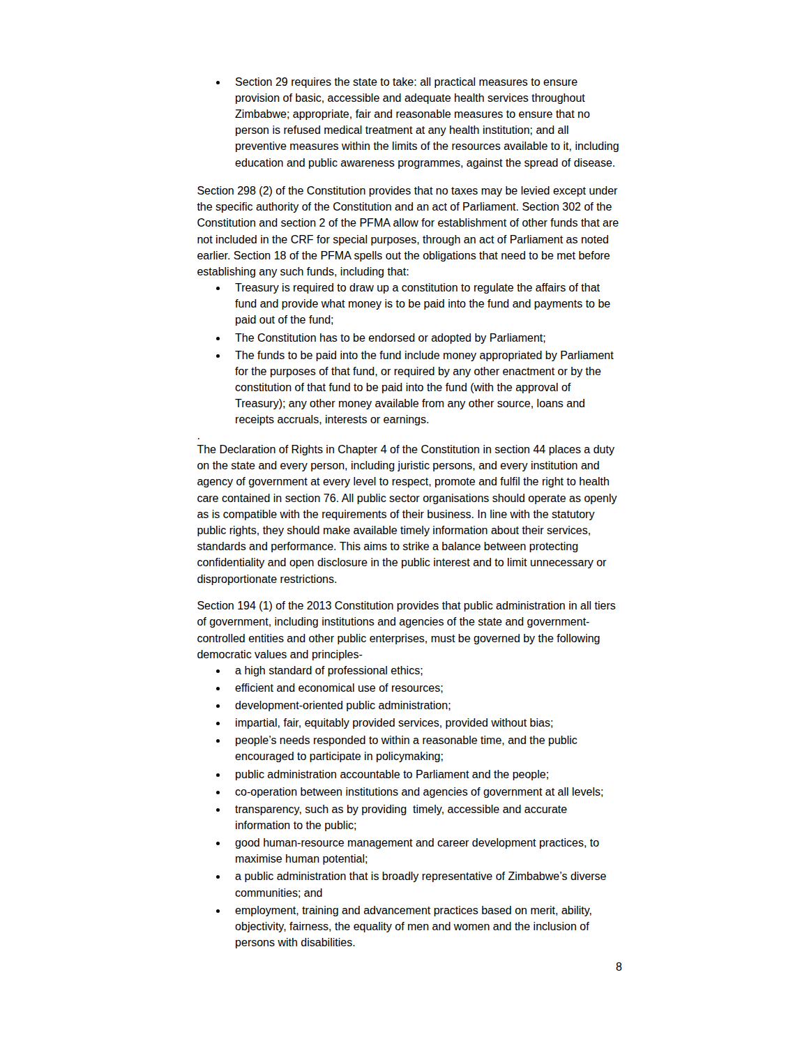Section 29 requires the state to take: all practical measures to ensure provision of basic, accessible and adequate health services throughout Zimbabwe; appropriate, fair and reasonable measures to ensure that no person is refused medical treatment at any health institution; and all preventive measures within the limits of the resources available to it, including education and public awareness programmes, against the spread of disease.
Section 298 (2) of the Constitution provides that no taxes may be levied except under the specific authority of the Constitution and an act of Parliament. Section 302 of the Constitution and section 2 of the PFMA allow for establishment of other funds that are not included in the CRF for special purposes, through an act of Parliament as noted earlier. Section 18 of the PFMA spells out the obligations that need to be met before establishing any such funds, including that:
Treasury is required to draw up a constitution to regulate the affairs of that fund and provide what money is to be paid into the fund and payments to be paid out of the fund;
The Constitution has to be endorsed or adopted by Parliament;
The funds to be paid into the fund include money appropriated by Parliament for the purposes of that fund, or required by any other enactment or by the constitution of that fund to be paid into the fund (with the approval of Treasury); any other money available from any other source, loans and receipts accruals, interests or earnings.
.
The Declaration of Rights in Chapter 4 of the Constitution in section 44 places a duty on the state and every person, including juristic persons, and every institution and agency of government at every level to respect, promote and fulfil the right to health care contained in section 76. All public sector organisations should operate as openly as is compatible with the requirements of their business. In line with the statutory public rights, they should make available timely information about their services, standards and performance. This aims to strike a balance between protecting confidentiality and open disclosure in the public interest and to limit unnecessary or disproportionate restrictions.
Section 194 (1) of the 2013 Constitution provides that public administration in all tiers of government, including institutions and agencies of the state and government-controlled entities and other public enterprises, must be governed by the following democratic values and principles-
a high standard of professional ethics;
efficient and economical use of resources;
development-oriented public administration;
impartial, fair, equitably provided services, provided without bias;
people’s needs responded to within a reasonable time, and the public encouraged to participate in policymaking;
public administration accountable to Parliament and the people;
co-operation between institutions and agencies of government at all levels;
transparency, such as by providing timely, accessible and accurate information to the public;
good human-resource management and career development practices, to maximise human potential;
a public administration that is broadly representative of Zimbabwe’s diverse communities; and
employment, training and advancement practices based on merit, ability, objectivity, fairness, the equality of men and women and the inclusion of persons with disabilities.
8